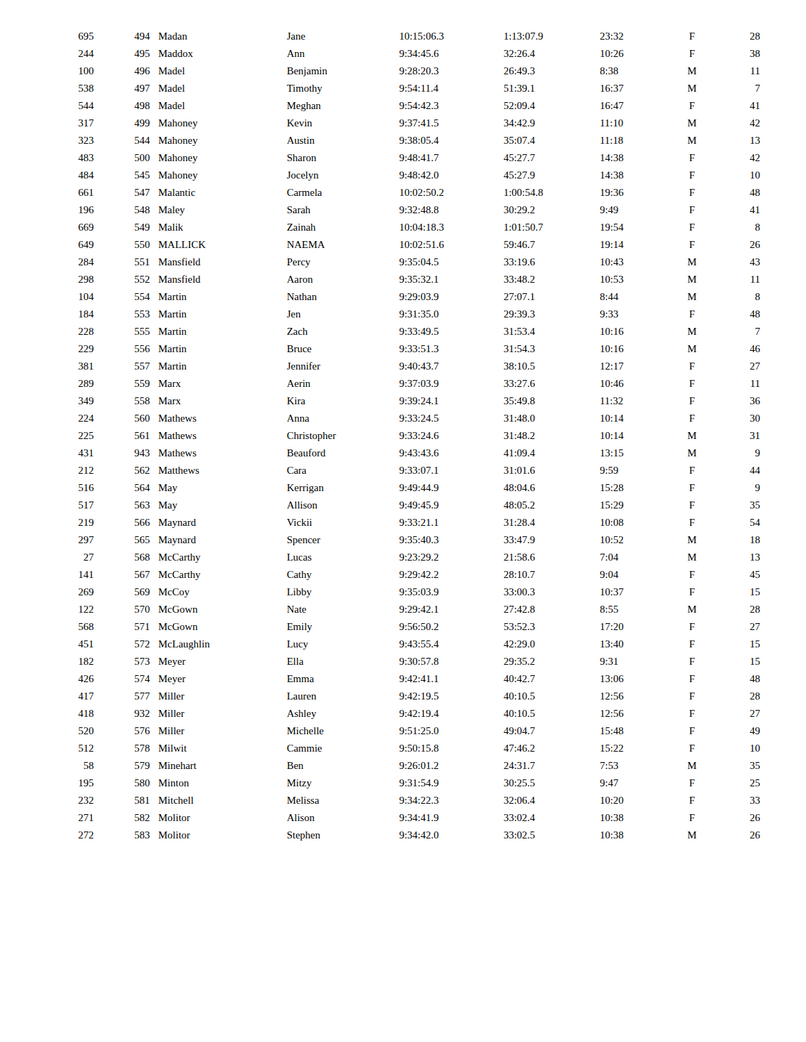| 695 | 494 | Madan | Jane | 10:15:06.3 | 1:13:07.9 | 23:32 | F | 28 |
| 244 | 495 | Maddox | Ann | 9:34:45.6 | 32:26.4 | 10:26 | F | 38 |
| 100 | 496 | Madel | Benjamin | 9:28:20.3 | 26:49.3 | 8:38 | M | 11 |
| 538 | 497 | Madel | Timothy | 9:54:11.4 | 51:39.1 | 16:37 | M | 7 |
| 544 | 498 | Madel | Meghan | 9:54:42.3 | 52:09.4 | 16:47 | F | 41 |
| 317 | 499 | Mahoney | Kevin | 9:37:41.5 | 34:42.9 | 11:10 | M | 42 |
| 323 | 544 | Mahoney | Austin | 9:38:05.4 | 35:07.4 | 11:18 | M | 13 |
| 483 | 500 | Mahoney | Sharon | 9:48:41.7 | 45:27.7 | 14:38 | F | 42 |
| 484 | 545 | Mahoney | Jocelyn | 9:48:42.0 | 45:27.9 | 14:38 | F | 10 |
| 661 | 547 | Malantic | Carmela | 10:02:50.2 | 1:00:54.8 | 19:36 | F | 48 |
| 196 | 548 | Maley | Sarah | 9:32:48.8 | 30:29.2 | 9:49 | F | 41 |
| 669 | 549 | Malik | Zainah | 10:04:18.3 | 1:01:50.7 | 19:54 | F | 8 |
| 649 | 550 | MALLICK | NAEMA | 10:02:51.6 | 59:46.7 | 19:14 | F | 26 |
| 284 | 551 | Mansfield | Percy | 9:35:04.5 | 33:19.6 | 10:43 | M | 43 |
| 298 | 552 | Mansfield | Aaron | 9:35:32.1 | 33:48.2 | 10:53 | M | 11 |
| 104 | 554 | Martin | Nathan | 9:29:03.9 | 27:07.1 | 8:44 | M | 8 |
| 184 | 553 | Martin | Jen | 9:31:35.0 | 29:39.3 | 9:33 | F | 48 |
| 228 | 555 | Martin | Zach | 9:33:49.5 | 31:53.4 | 10:16 | M | 7 |
| 229 | 556 | Martin | Bruce | 9:33:51.3 | 31:54.3 | 10:16 | M | 46 |
| 381 | 557 | Martin | Jennifer | 9:40:43.7 | 38:10.5 | 12:17 | F | 27 |
| 289 | 559 | Marx | Aerin | 9:37:03.9 | 33:27.6 | 10:46 | F | 11 |
| 349 | 558 | Marx | Kira | 9:39:24.1 | 35:49.8 | 11:32 | F | 36 |
| 224 | 560 | Mathews | Anna | 9:33:24.5 | 31:48.0 | 10:14 | F | 30 |
| 225 | 561 | Mathews | Christopher | 9:33:24.6 | 31:48.2 | 10:14 | M | 31 |
| 431 | 943 | Mathews | Beauford | 9:43:43.6 | 41:09.4 | 13:15 | M | 9 |
| 212 | 562 | Matthews | Cara | 9:33:07.1 | 31:01.6 | 9:59 | F | 44 |
| 516 | 564 | May | Kerrigan | 9:49:44.9 | 48:04.6 | 15:28 | F | 9 |
| 517 | 563 | May | Allison | 9:49:45.9 | 48:05.2 | 15:29 | F | 35 |
| 219 | 566 | Maynard | Vickii | 9:33:21.1 | 31:28.4 | 10:08 | F | 54 |
| 297 | 565 | Maynard | Spencer | 9:35:40.3 | 33:47.9 | 10:52 | M | 18 |
| 27 | 568 | McCarthy | Lucas | 9:23:29.2 | 21:58.6 | 7:04 | M | 13 |
| 141 | 567 | McCarthy | Cathy | 9:29:42.2 | 28:10.7 | 9:04 | F | 45 |
| 269 | 569 | McCoy | Libby | 9:35:03.9 | 33:00.3 | 10:37 | F | 15 |
| 122 | 570 | McGown | Nate | 9:29:42.1 | 27:42.8 | 8:55 | M | 28 |
| 568 | 571 | McGown | Emily | 9:56:50.2 | 53:52.3 | 17:20 | F | 27 |
| 451 | 572 | McLaughlin | Lucy | 9:43:55.4 | 42:29.0 | 13:40 | F | 15 |
| 182 | 573 | Meyer | Ella | 9:30:57.8 | 29:35.2 | 9:31 | F | 15 |
| 426 | 574 | Meyer | Emma | 9:42:41.1 | 40:42.7 | 13:06 | F | 48 |
| 417 | 577 | Miller | Lauren | 9:42:19.5 | 40:10.5 | 12:56 | F | 28 |
| 418 | 932 | Miller | Ashley | 9:42:19.4 | 40:10.5 | 12:56 | F | 27 |
| 520 | 576 | Miller | Michelle | 9:51:25.0 | 49:04.7 | 15:48 | F | 49 |
| 512 | 578 | Milwit | Cammie | 9:50:15.8 | 47:46.2 | 15:22 | F | 10 |
| 58 | 579 | Minehart | Ben | 9:26:01.2 | 24:31.7 | 7:53 | M | 35 |
| 195 | 580 | Minton | Mitzy | 9:31:54.9 | 30:25.5 | 9:47 | F | 25 |
| 232 | 581 | Mitchell | Melissa | 9:34:22.3 | 32:06.4 | 10:20 | F | 33 |
| 271 | 582 | Molitor | Alison | 9:34:41.9 | 33:02.4 | 10:38 | F | 26 |
| 272 | 583 | Molitor | Stephen | 9:34:42.0 | 33:02.5 | 10:38 | M | 26 |